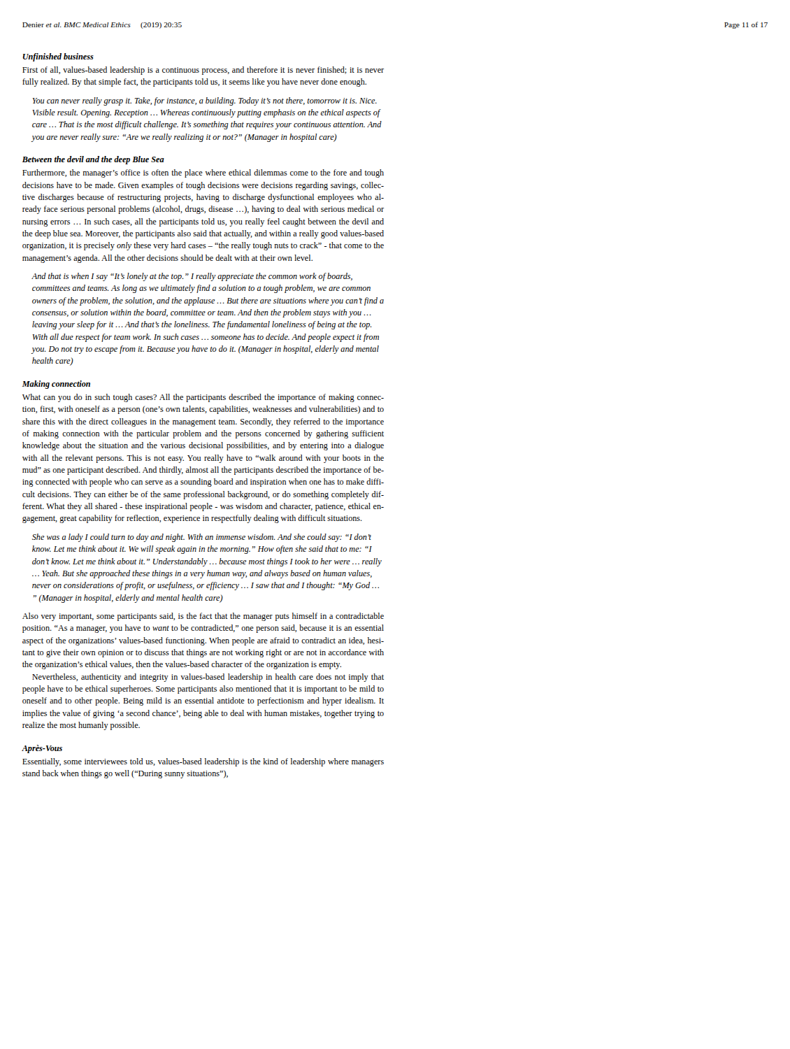Denier et al. BMC Medical Ethics (2019) 20:35
Page 11 of 17
Unfinished business
First of all, values-based leadership is a continuous process, and therefore it is never finished; it is never fully realized. By that simple fact, the participants told us, it seems like you have never done enough.
You can never really grasp it. Take, for instance, a building. Today it’s not there, tomorrow it is. Nice. Visible result. Opening. Reception … Whereas continuously putting emphasis on the ethical aspects of care … That is the most difficult challenge. It’s something that requires your continuous attention. And you are never really sure: “Are we really realizing it or not?” (Manager in hospital care)
Between the devil and the deep Blue Sea
Furthermore, the manager’s office is often the place where ethical dilemmas come to the fore and tough decisions have to be made. Given examples of tough decisions were decisions regarding savings, collective discharges because of restructuring projects, having to discharge dysfunctional employees who already face serious personal problems (alcohol, drugs, disease …), having to deal with serious medical or nursing errors … In such cases, all the participants told us, you really feel caught between the devil and the deep blue sea. Moreover, the participants also said that actually, and within a really good values-based organization, it is precisely only these very hard cases – “the really tough nuts to crack” - that come to the management’s agenda. All the other decisions should be dealt with at their own level.
And that is when I say “It’s lonely at the top.” I really appreciate the common work of boards, committees and teams. As long as we ultimately find a solution to a tough problem, we are common owners of the problem, the solution, and the applause … But there are situations where you can’t find a consensus, or solution within the board, committee or team. And then the problem stays with you … leaving your sleep for it … And that’s the loneliness. The fundamental loneliness of being at the top. With all due respect for team work. In such cases … someone has to decide. And people expect it from you. Do not try to escape from it. Because you have to do it. (Manager in hospital, elderly and mental health care)
Making connection
What can you do in such tough cases? All the participants described the importance of making connection, first, with oneself as a person (one’s own talents, capabilities, weaknesses and vulnerabilities) and to share this with the direct colleagues in the management team. Secondly, they referred to the importance of making connection with the particular problem and the persons concerned by gathering sufficient knowledge about the situation and the various decisional possibilities, and by entering into a dialogue with all the relevant persons. This is not easy. You really have to “walk around with your boots in the mud” as one participant described. And thirdly, almost all the participants described the importance of being connected with people who can serve as a sounding board and inspiration when one has to make difficult decisions. They can either be of the same professional background, or do something completely different. What they all shared - these inspirational people - was wisdom and character, patience, ethical engagement, great capability for reflection, experience in respectfully dealing with difficult situations.
She was a lady I could turn to day and night. With an immense wisdom. And she could say: “I don’t know. Let me think about it. We will speak again in the morning.” How often she said that to me: “I don’t know. Let me think about it.” Understandably … because most things I took to her were … really … Yeah. But she approached these things in a very human way, and always based on human values, never on considerations of profit, or usefulness, or efficiency … I saw that and I thought: “My God … ” (Manager in hospital, elderly and mental health care)
Also very important, some participants said, is the fact that the manager puts himself in a contradictable position. “As a manager, you have to want to be contradicted,” one person said, because it is an essential aspect of the organizations’ values-based functioning. When people are afraid to contradict an idea, hesitant to give their own opinion or to discuss that things are not working right or are not in accordance with the organization’s ethical values, then the values-based character of the organization is empty.
Nevertheless, authenticity and integrity in values-based leadership in health care does not imply that people have to be ethical superheroes. Some participants also mentioned that it is important to be mild to oneself and to other people. Being mild is an essential antidote to perfectionism and hyper idealism. It implies the value of giving ‘a second chance’, being able to deal with human mistakes, together trying to realize the most humanly possible.
Après-Vous
Essentially, some interviewees told us, values-based leadership is the kind of leadership where managers stand back when things go well (“During sunny situations”),